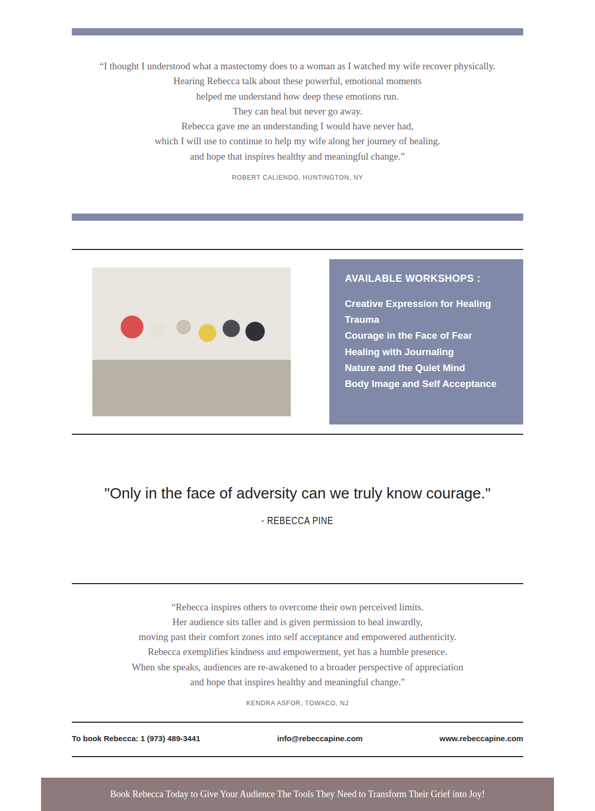“I thought I understood what a mastectomy does to a woman as I watched my wife recover physically.
Hearing Rebecca talk about these powerful, emotional moments
helped me understand how deep these emotions run.
They can heal but never go away.
Rebecca gave me an understanding I would have never had,
which I will use to continue to help my wife along her journey of healing.
and hope that inspires healthy and meaningful change.”
Robert Caliendo, Huntington, NY
AVAILABLE WORKSHOPS :
Creative Expression for Healing Trauma
Courage in the Face of Fear
Healing with Journaling
Nature and the Quiet Mind
Body Image and Self Acceptance
"Only in the face of adversity can we truly know courage."
- REBECCA PINE
“Rebecca inspires others to overcome their own perceived limits.
Her audience sits taller and is given permission to heal inwardly,
moving past their comfort zones into self acceptance and empowered authenticity.
Rebecca exemplifies kindness and empowerment, yet has a humble presence.
When she speaks, audiences are re-awakened to a broader perspective of appreciation
and hope that inspires healthy and meaningful change.”
Kendra Asfor, Towaco, NJ
To book Rebecca: 1 (973) 489-3441
info@rebeccapine.com
www.rebeccapine.com
Book Rebecca Today to Give Your Audience The Tools They Need to Transform Their Grief into Joy!